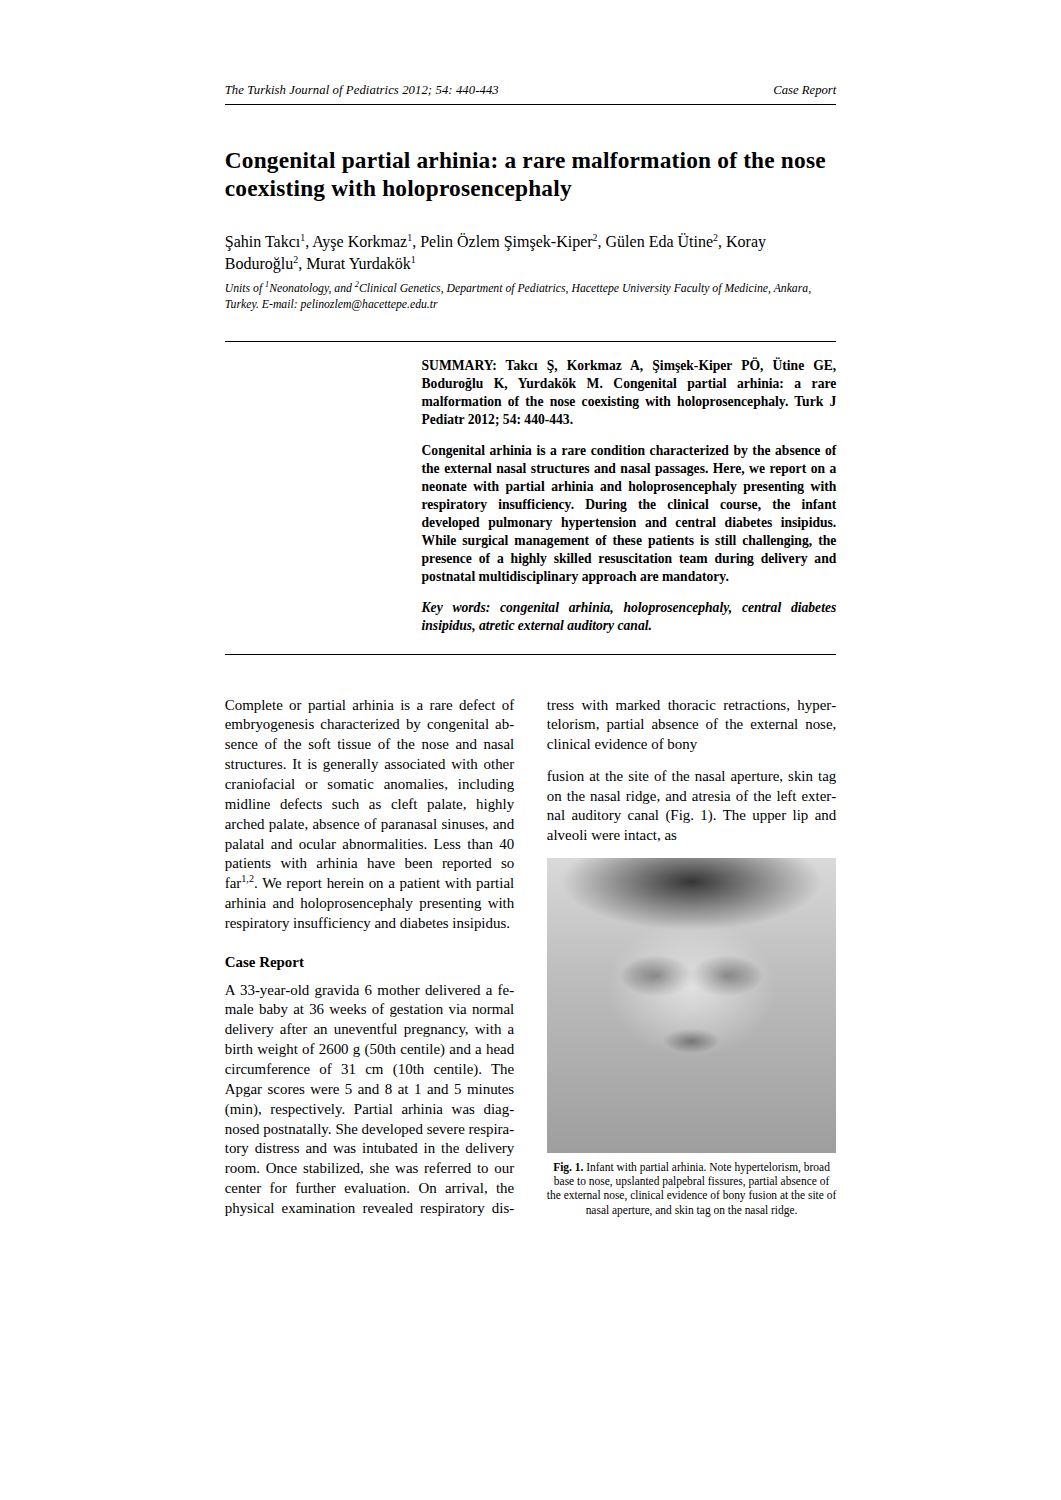The Turkish Journal of Pediatrics 2012; 54: 440-443 Case Report
Congenital partial arhinia: a rare malformation of the nose coexisting with holoprosencephaly
Şahin Takcı1, Ayşe Korkmaz1, Pelin Özlem Şimşek-Kiper2, Gülen Eda Ütine2, Koray Boduroğlu2, Murat Yurdakök1
Units of 1Neonatology, and 2Clinical Genetics, Department of Pediatrics, Hacettepe University Faculty of Medicine, Ankara, Turkey. E-mail: pelinozlem@hacettepe.edu.tr
SUMMARY: Takcı Ş, Korkmaz A, Şimşek-Kiper PÖ, Ütine GE, Boduroğlu K, Yurdakök M. Congenital partial arhinia: a rare malformation of the nose coexisting with holoprosencephaly. Turk J Pediatr 2012; 54: 440-443.
Congenital arhinia is a rare condition characterized by the absence of the external nasal structures and nasal passages. Here, we report on a neonate with partial arhinia and holoprosencephaly presenting with respiratory insufficiency. During the clinical course, the infant developed pulmonary hypertension and central diabetes insipidus. While surgical management of these patients is still challenging, the presence of a highly skilled resuscitation team during delivery and postnatal multidisciplinary approach are mandatory.
Key words: congenital arhinia, holoprosencephaly, central diabetes insipidus, atretic external auditory canal.
Complete or partial arhinia is a rare defect of embryogenesis characterized by congenital absence of the soft tissue of the nose and nasal structures. It is generally associated with other craniofacial or somatic anomalies, including midline defects such as cleft palate, highly arched palate, absence of paranasal sinuses, and palatal and ocular abnormalities. Less than 40 patients with arhinia have been reported so far1,2. We report herein on a patient with partial arhinia and holoprosencephaly presenting with respiratory insufficiency and diabetes insipidus.
Case Report
A 33-year-old gravida 6 mother delivered a female baby at 36 weeks of gestation via normal delivery after an uneventful pregnancy, with a birth weight of 2600 g (50th centile) and a head circumference of 31 cm (10th centile). The Apgar scores were 5 and 8 at 1 and 5 minutes (min), respectively. Partial arhinia was diagnosed postnatally. She developed severe respiratory distress and was intubated in the delivery room. Once stabilized, she was referred to our center for further evaluation. On arrival, the physical examination revealed respiratory distress with marked thoracic retractions, hypertelorism, partial absence of the external nose, clinical evidence of bony
fusion at the site of the nasal aperture, skin tag on the nasal ridge, and atresia of the left external auditory canal (Fig. 1). The upper lip and alveoli were intact, as
Fig. 1. Infant with partial arhinia. Note hypertelorism, broad base to nose, upslanted palpebral fissures, partial absence of the external nose, clinical evidence of bony fusion at the site of nasal aperture, and skin tag on the nasal ridge.